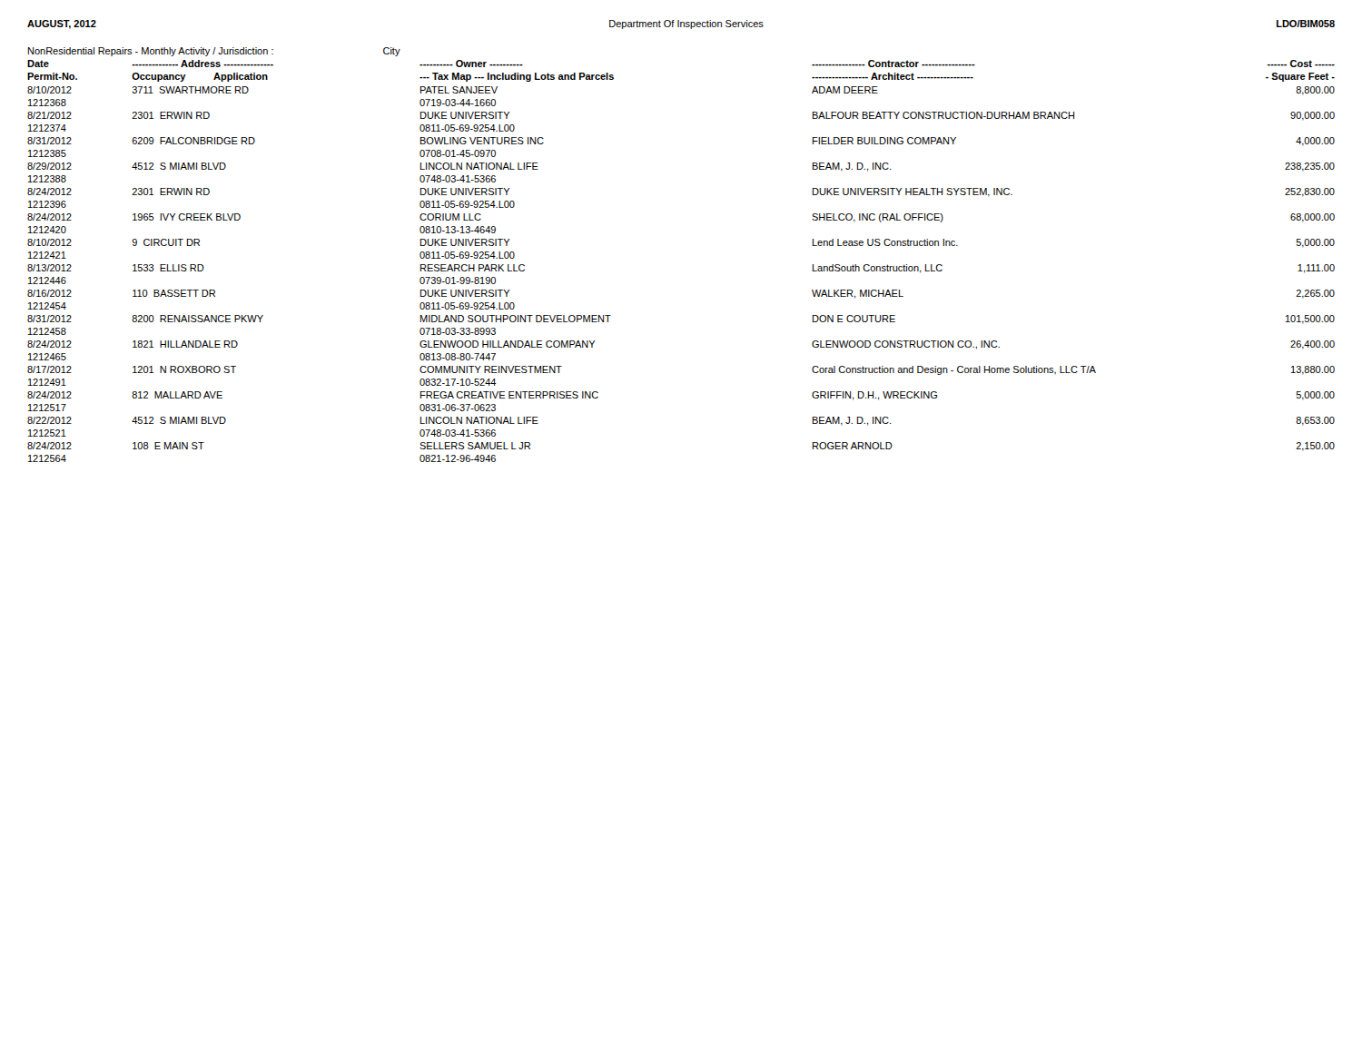AUGUST, 2012
Department Of Inspection Services
LDO/BIM058
NonResidential Repairs - Monthly Activity / Jurisdiction :City
| Date | -------------- Address --------------- | ---------- Owner ---------- | ---------------- Contractor ---------------- | ------ Cost ------ |
| --- | --- | --- | --- | --- |
| Permit-No. | Occupancy Application | --- Tax Map --- Including Lots and Parcels | ----------------- Architect ----------------- | - Square Feet - |
| 8/10/2012 | 3711 SWARTHMORE RD | PATEL SANJEEV | ADAM DEERE | 8,800.00 |
| 1212368 | | 0719-03-44-1660 | | |
| 8/21/2012 | 2301 ERWIN RD | DUKE UNIVERSITY | BALFOUR BEATTY CONSTRUCTION-DURHAM BRANCH | 90,000.00 |
| 1212374 | | 0811-05-69-9254.L00 | | |
| 8/31/2012 | 6209 FALCONBRIDGE RD | BOWLING VENTURES INC | FIELDER BUILDING COMPANY | 4,000.00 |
| 1212385 | | 0708-01-45-0970 | | |
| 8/29/2012 | 4512 S MIAMI BLVD | LINCOLN NATIONAL LIFE | BEAM, J. D., INC. | 238,235.00 |
| 1212388 | | 0748-03-41-5366 | | |
| 8/24/2012 | 2301 ERWIN RD | DUKE UNIVERSITY | DUKE UNIVERSITY HEALTH SYSTEM, INC. | 252,830.00 |
| 1212396 | | 0811-05-69-9254.L00 | | |
| 8/24/2012 | 1965 IVY CREEK BLVD | CORIUM LLC | SHELCO, INC (RAL OFFICE) | 68,000.00 |
| 1212420 | | 0810-13-13-4649 | | |
| 8/10/2012 | 9 CIRCUIT DR | DUKE UNIVERSITY | Lend Lease US Construction Inc. | 5,000.00 |
| 1212421 | | 0811-05-69-9254.L00 | | |
| 8/13/2012 | 1533 ELLIS RD | RESEARCH PARK LLC | LandSouth Construction, LLC | 1,111.00 |
| 1212446 | | 0739-01-99-8190 | | |
| 8/16/2012 | 110 BASSETT DR | DUKE UNIVERSITY | WALKER, MICHAEL | 2,265.00 |
| 1212454 | | 0811-05-69-9254.L00 | | |
| 8/31/2012 | 8200 RENAISSANCE PKWY | MIDLAND SOUTHPOINT DEVELOPMENT | DON E COUTURE | 101,500.00 |
| 1212458 | | 0718-03-33-8993 | | |
| 8/24/2012 | 1821 HILLANDALE RD | GLENWOOD HILLANDALE COMPANY | GLENWOOD CONSTRUCTION CO., INC. | 26,400.00 |
| 1212465 | | 0813-08-80-7447 | | |
| 8/17/2012 | 1201 N ROXBORO ST | COMMUNITY REINVESTMENT | Coral Construction and Design - Coral Home Solutions, LLC T/A | 13,880.00 |
| 1212491 | | 0832-17-10-5244 | | |
| 8/24/2012 | 812 MALLARD AVE | FREGA CREATIVE ENTERPRISES INC | GRIFFIN, D.H., WRECKING | 5,000.00 |
| 1212517 | | 0831-06-37-0623 | | |
| 8/22/2012 | 4512 S MIAMI BLVD | LINCOLN NATIONAL LIFE | BEAM, J. D., INC. | 8,653.00 |
| 1212521 | | 0748-03-41-5366 | | |
| 8/24/2012 | 108 E MAIN ST | SELLERS SAMUEL L JR | ROGER ARNOLD | 2,150.00 |
| 1212564 | | 0821-12-96-4946 | | |